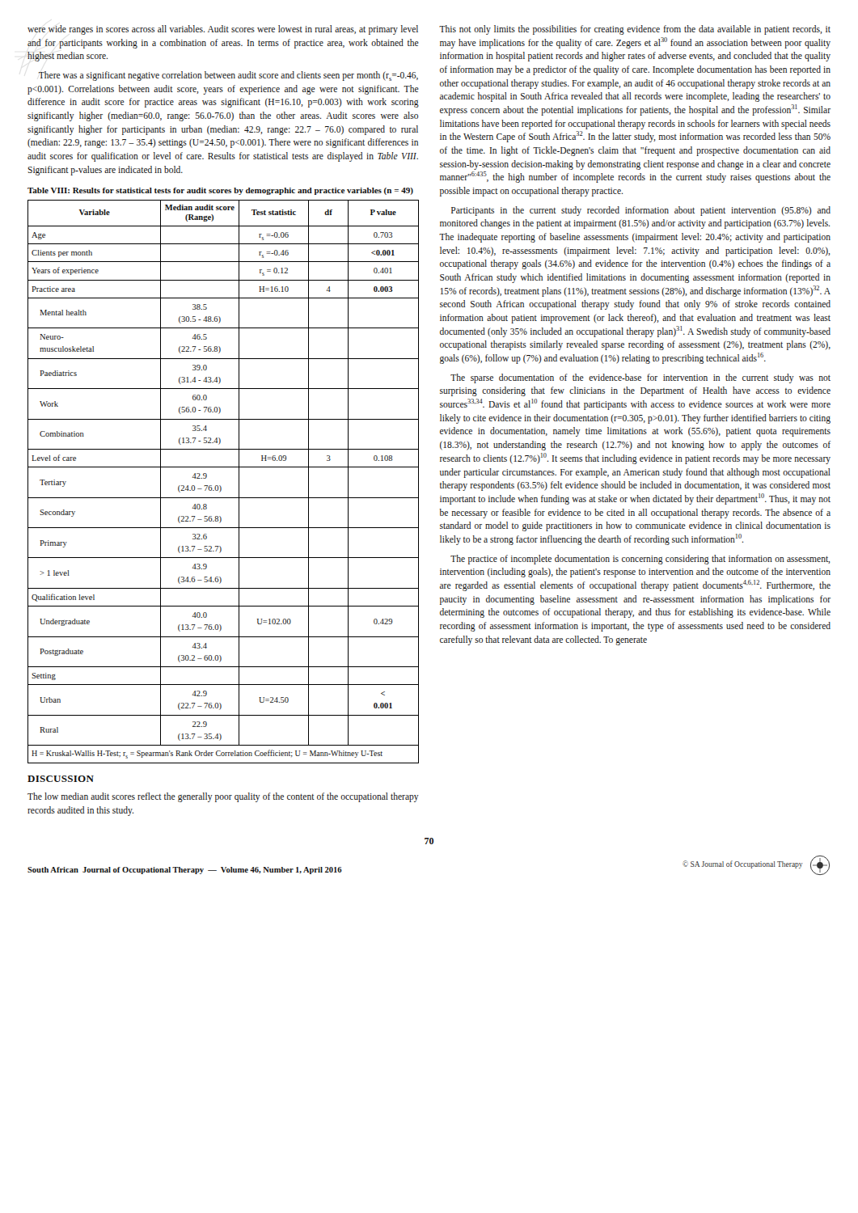were wide ranges in scores across all variables. Audit scores were lowest in rural areas, at primary level and for participants working in a combination of areas. In terms of practice area, work obtained the highest median score.
There was a significant negative correlation between audit score and clients seen per month (rs=-0.46, p<0.001). Correlations between audit score, years of experience and age were not significant. The difference in audit score for practice areas was significant (H=16.10, p=0.003) with work scoring significantly higher (median=60.0, range: 56.0-76.0) than the other areas. Audit scores were also significantly higher for participants in urban (median: 42.9, range: 22.7 – 76.0) compared to rural (median: 22.9, range: 13.7 – 35.4) settings (U=24.50, p<0.001). There were no significant differences in audit scores for qualification or level of care. Results for statistical tests are displayed in Table VIII. Significant p-values are indicated in bold.
Table VIII: Results for statistical tests for audit scores by demographic and practice variables (n = 49)
| Variable | Median audit score (Range) | Test statistic | df | P value |
| --- | --- | --- | --- | --- |
| Age | | r s =-0.06 | | 0.703 |
| Clients per month | | r s =-0.46 | | <0.001 |
| Years of experience | | r s = 0.12 | | 0.401 |
| Practice area | | H=16.10 | 4 | 0.003 |
| Mental health | 38.5 (30.5 - 48.6) | | | |
| Neuro- musculoskeletal | 46.5 (22.7 - 56.8) | | | |
| Paediatrics | 39.0 (31.4 - 43.4) | | | |
| Work | 60.0 (56.0 - 76.0) | | | |
| Combination | 35.4 (13.7 - 52.4) | | | |
| Level of care | | H=6.09 | 3 | 0.108 |
| Tertiary | 42.9 (24.0 – 76.0) | | | |
| Secondary | 40.8 (22.7 – 56.8) | | | |
| Primary | 32.6 (13.7 – 52.7) | | | |
| > 1 level | 43.9 (34.6 – 54.6) | | | |
| Qualification level | | | | |
| Undergraduate | 40.0 (13.7 – 76.0) | U=102.00 | | 0.429 |
| Postgraduate | 43.4 (30.2 – 60.0) | | | |
| Setting | | | | |
| Urban | 42.9 (22.7 – 76.0) | U=24.50 | | < 0.001 |
| Rural | 22.9 (13.7 – 35.4) | | | |
| H = Kruskal-Wallis H-Test; r s = Spearman's Rank Order Correlation Coefficient; U = Mann-Whitney U-Test |
DISCUSSION
The low median audit scores reflect the generally poor quality of the content of the occupational therapy records audited in this study.
This not only limits the possibilities for creating evidence from the data available in patient records, it may have implications for the quality of care. Zegers et al30 found an association between poor quality information in hospital patient records and higher rates of adverse events, and concluded that the quality of information may be a predictor of the quality of care. Incomplete documentation has been reported in other occupational therapy studies. For example, an audit of 46 occupational therapy stroke records at an academic hospital in South Africa revealed that all records were incomplete, leading the researchers' to express concern about the potential implications for patients, the hospital and the profession31. Similar limitations have been reported for occupational therapy records in schools for learners with special needs in the Western Cape of South Africa32. In the latter study, most information was recorded less than 50% of the time. In light of Tickle-Degnen's claim that "frequent and prospective documentation can aid session-by-session decision-making by demonstrating client response and change in a clear and concrete manner"6:435, the high number of incomplete records in the current study raises questions about the possible impact on occupational therapy practice.
Participants in the current study recorded information about patient intervention (95.8%) and monitored changes in the patient at impairment (81.5%) and/or activity and participation (63.7%) levels. The inadequate reporting of baseline assessments (impairment level: 20.4%; activity and participation level: 10.4%), re-assessments (impairment level: 7.1%; activity and participation level: 0.0%), occupational therapy goals (34.6%) and evidence for the intervention (0.4%) echoes the findings of a South African study which identified limitations in documenting assessment information (reported in 15% of records), treatment plans (11%), treatment sessions (28%), and discharge information (13%)32. A second South African occupational therapy study found that only 9% of stroke records contained information about patient improvement (or lack thereof), and that evaluation and treatment was least documented (only 35% included an occupational therapy plan)31. A Swedish study of community-based occupational therapists similarly revealed sparse recording of assessment (2%), treatment plans (2%), goals (6%), follow up (7%) and evaluation (1%) relating to prescribing technical aids16.
The sparse documentation of the evidence-base for intervention in the current study was not surprising considering that few clinicians in the Department of Health have access to evidence sources33,34. Davis et al10 found that participants with access to evidence sources at work were more likely to cite evidence in their documentation (r=0.305, p>0.01). They further identified barriers to citing evidence in documentation, namely time limitations at work (55.6%), patient quota requirements (18.3%), not understanding the research (12.7%) and not knowing how to apply the outcomes of research to clients (12.7%)10. It seems that including evidence in patient records may be more necessary under particular circumstances. For example, an American study found that although most occupational therapy respondents (63.5%) felt evidence should be included in documentation, it was considered most important to include when funding was at stake or when dictated by their department10. Thus, it may not be necessary or feasible for evidence to be cited in all occupational therapy records. The absence of a standard or model to guide practitioners in how to communicate evidence in clinical documentation is likely to be a strong factor influencing the dearth of recording such information10.
The practice of incomplete documentation is concerning considering that information on assessment, intervention (including goals), the patient's response to intervention and the outcome of the intervention are regarded as essential elements of occupational therapy patient documents4,6,12. Furthermore, the paucity in documenting baseline assessment and re-assessment information has implications for determining the outcomes of occupational therapy, and thus for establishing its evidence-base. While recording of assessment information is important, the type of assessments used need to be considered carefully so that relevant data are collected. To generate
70
South African Journal of Occupational Therapy — Volume 46, Number 1, April 2016
© SA Journal of Occupational Therapy